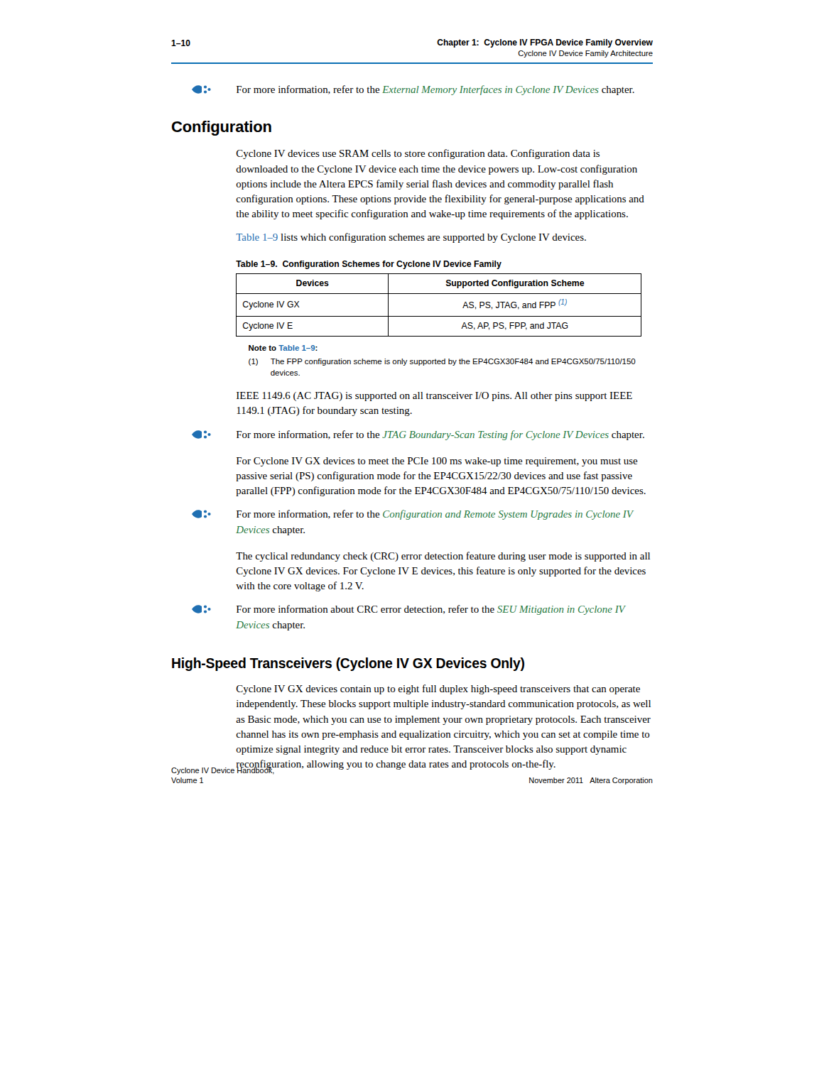1–10
Chapter 1: Cyclone IV FPGA Device Family Overview
Cyclone IV Device Family Architecture
For more information, refer to the External Memory Interfaces in Cyclone IV Devices chapter.
Configuration
Cyclone IV devices use SRAM cells to store configuration data. Configuration data is downloaded to the Cyclone IV device each time the device powers up. Low-cost configuration options include the Altera EPCS family serial flash devices and commodity parallel flash configuration options. These options provide the flexibility for general-purpose applications and the ability to meet specific configuration and wake-up time requirements of the applications.
Table 1–9 lists which configuration schemes are supported by Cyclone IV devices.
Table 1–9. Configuration Schemes for Cyclone IV Device Family
| Devices | Supported Configuration Scheme |
| --- | --- |
| Cyclone IV GX | AS, PS, JTAG, and FPP (1) |
| Cyclone IV E | AS, AP, PS, FPP, and JTAG |
Note to Table 1–9:
(1) The FPP configuration scheme is only supported by the EP4CGX30F484 and EP4CGX50/75/110/150 devices.
IEEE 1149.6 (AC JTAG) is supported on all transceiver I/O pins. All other pins support IEEE 1149.1 (JTAG) for boundary scan testing.
For more information, refer to the JTAG Boundary-Scan Testing for Cyclone IV Devices chapter.
For Cyclone IV GX devices to meet the PCIe 100 ms wake-up time requirement, you must use passive serial (PS) configuration mode for the EP4CGX15/22/30 devices and use fast passive parallel (FPP) configuration mode for the EP4CGX30F484 and EP4CGX50/75/110/150 devices.
For more information, refer to the Configuration and Remote System Upgrades in Cyclone IV Devices chapter.
The cyclical redundancy check (CRC) error detection feature during user mode is supported in all Cyclone IV GX devices. For Cyclone IV E devices, this feature is only supported for the devices with the core voltage of 1.2 V.
For more information about CRC error detection, refer to the SEU Mitigation in Cyclone IV Devices chapter.
High-Speed Transceivers (Cyclone IV GX Devices Only)
Cyclone IV GX devices contain up to eight full duplex high-speed transceivers that can operate independently. These blocks support multiple industry-standard communication protocols, as well as Basic mode, which you can use to implement your own proprietary protocols. Each transceiver channel has its own pre-emphasis and equalization circuitry, which you can set at compile time to optimize signal integrity and reduce bit error rates. Transceiver blocks also support dynamic reconfiguration, allowing you to change data rates and protocols on-the-fly.
Cyclone IV Device Handbook,
Volume 1
November 2011 Altera Corporation